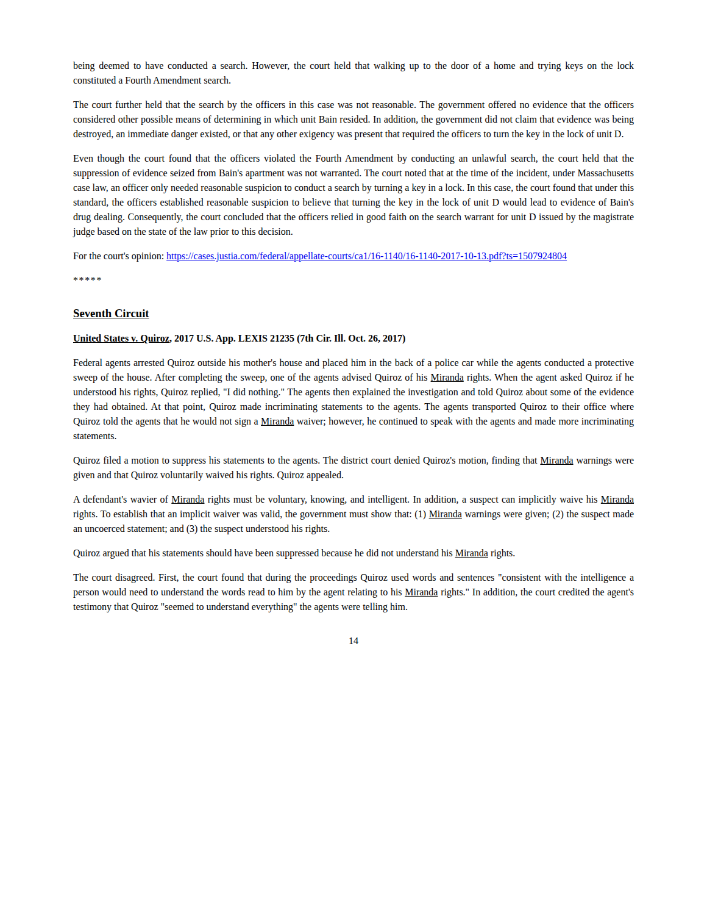being deemed to have conducted a search. However, the court held that walking up to the door of a home and trying keys on the lock constituted a Fourth Amendment search.
The court further held that the search by the officers in this case was not reasonable. The government offered no evidence that the officers considered other possible means of determining in which unit Bain resided. In addition, the government did not claim that evidence was being destroyed, an immediate danger existed, or that any other exigency was present that required the officers to turn the key in the lock of unit D.
Even though the court found that the officers violated the Fourth Amendment by conducting an unlawful search, the court held that the suppression of evidence seized from Bain's apartment was not warranted. The court noted that at the time of the incident, under Massachusetts case law, an officer only needed reasonable suspicion to conduct a search by turning a key in a lock. In this case, the court found that under this standard, the officers established reasonable suspicion to believe that turning the key in the lock of unit D would lead to evidence of Bain's drug dealing. Consequently, the court concluded that the officers relied in good faith on the search warrant for unit D issued by the magistrate judge based on the state of the law prior to this decision.
For the court's opinion: https://cases.justia.com/federal/appellate-courts/ca1/16-1140/16-1140-2017-10-13.pdf?ts=1507924804
*****
Seventh Circuit
United States v. Quiroz, 2017 U.S. App. LEXIS 21235 (7th Cir. Ill. Oct. 26, 2017)
Federal agents arrested Quiroz outside his mother's house and placed him in the back of a police car while the agents conducted a protective sweep of the house. After completing the sweep, one of the agents advised Quiroz of his Miranda rights. When the agent asked Quiroz if he understood his rights, Quiroz replied, "I did nothing." The agents then explained the investigation and told Quiroz about some of the evidence they had obtained. At that point, Quiroz made incriminating statements to the agents. The agents transported Quiroz to their office where Quiroz told the agents that he would not sign a Miranda waiver; however, he continued to speak with the agents and made more incriminating statements.
Quiroz filed a motion to suppress his statements to the agents. The district court denied Quiroz's motion, finding that Miranda warnings were given and that Quiroz voluntarily waived his rights. Quiroz appealed.
A defendant's wavier of Miranda rights must be voluntary, knowing, and intelligent. In addition, a suspect can implicitly waive his Miranda rights. To establish that an implicit waiver was valid, the government must show that: (1) Miranda warnings were given; (2) the suspect made an uncoerced statement; and (3) the suspect understood his rights.
Quiroz argued that his statements should have been suppressed because he did not understand his Miranda rights.
The court disagreed. First, the court found that during the proceedings Quiroz used words and sentences "consistent with the intelligence a person would need to understand the words read to him by the agent relating to his Miranda rights." In addition, the court credited the agent's testimony that Quiroz "seemed to understand everything" the agents were telling him.
14